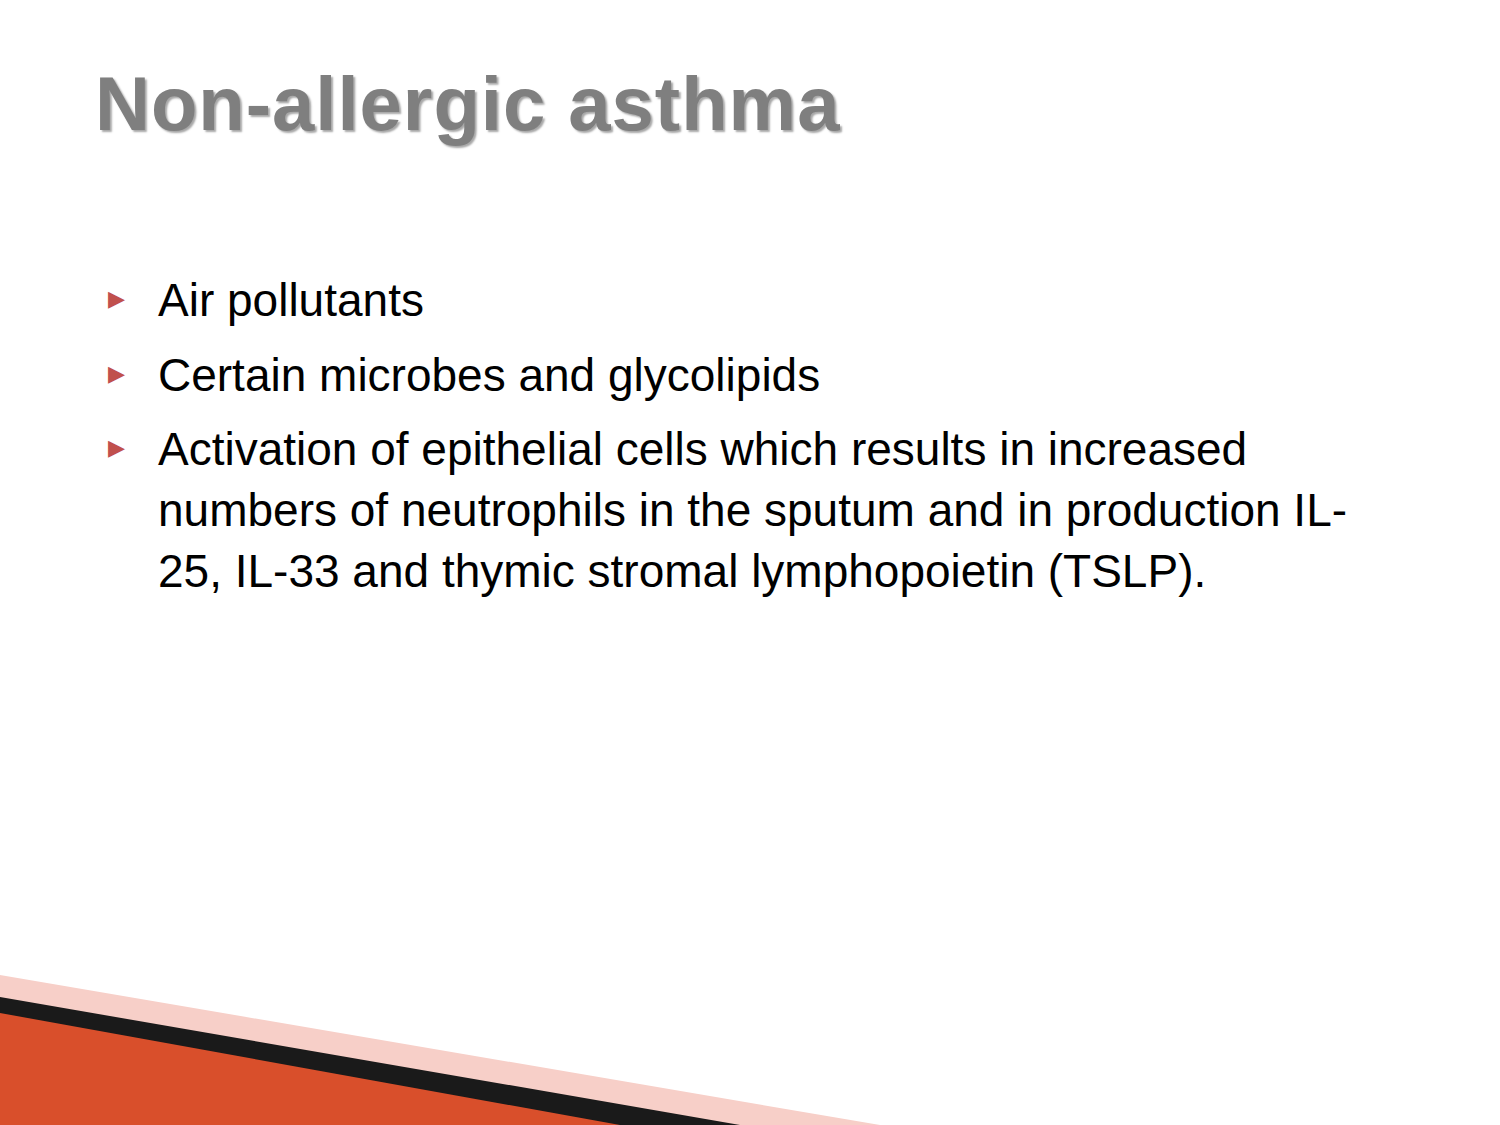Non-allergic asthma
Air pollutants
Certain microbes and glycolipids
Activation of epithelial cells which results in increased numbers of neutrophils in the sputum and in production IL-25, IL-33 and thymic stromal lymphopoietin (TSLP).